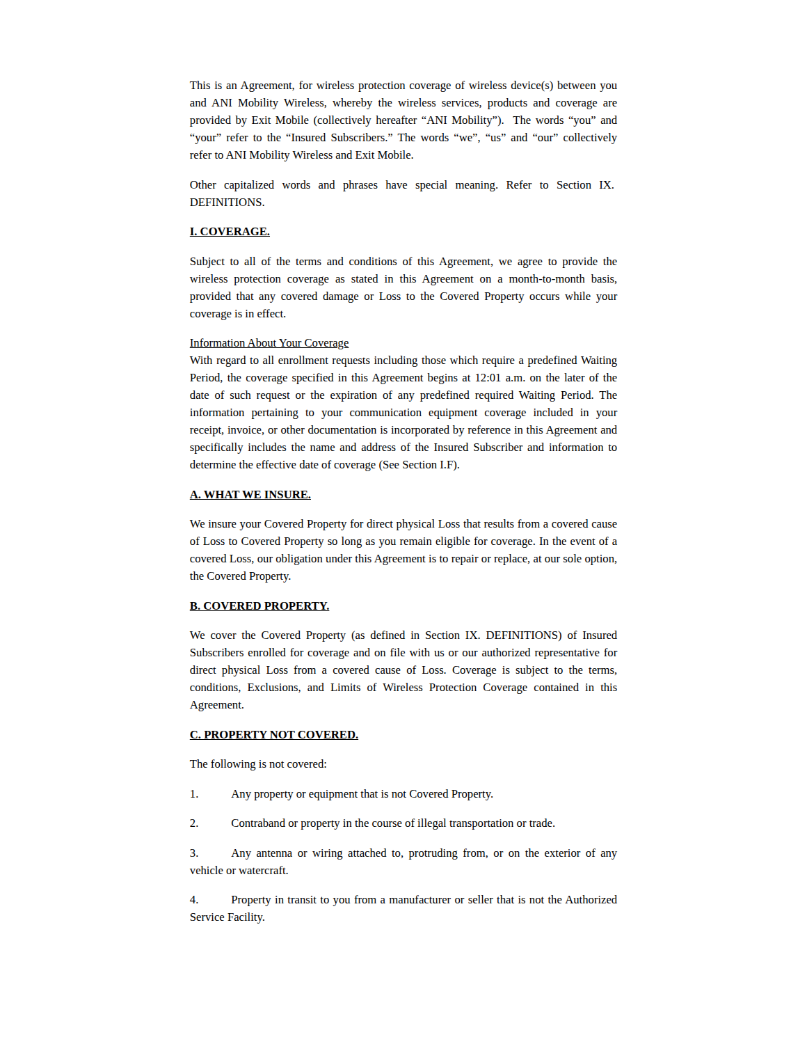This is an Agreement, for wireless protection coverage of wireless device(s) between you and ANI Mobility Wireless, whereby the wireless services, products and coverage are provided by Exit Mobile (collectively hereafter “ANI Mobility”). The words “you” and “your” refer to the “Insured Subscribers.” The words “we”, “us” and “our” collectively refer to ANI Mobility Wireless and Exit Mobile.
Other capitalized words and phrases have special meaning. Refer to Section IX. DEFINITIONS.
I. COVERAGE.
Subject to all of the terms and conditions of this Agreement, we agree to provide the wireless protection coverage as stated in this Agreement on a month-to-month basis, provided that any covered damage or Loss to the Covered Property occurs while your coverage is in effect.
Information About Your Coverage
With regard to all enrollment requests including those which require a predefined Waiting Period, the coverage specified in this Agreement begins at 12:01 a.m. on the later of the date of such request or the expiration of any predefined required Waiting Period. The information pertaining to your communication equipment coverage included in your receipt, invoice, or other documentation is incorporated by reference in this Agreement and specifically includes the name and address of the Insured Subscriber and information to determine the effective date of coverage (See Section I.F).
A. WHAT WE INSURE.
We insure your Covered Property for direct physical Loss that results from a covered cause of Loss to Covered Property so long as you remain eligible for coverage. In the event of a covered Loss, our obligation under this Agreement is to repair or replace, at our sole option, the Covered Property.
B. COVERED PROPERTY.
We cover the Covered Property (as defined in Section IX. DEFINITIONS) of Insured Subscribers enrolled for coverage and on file with us or our authorized representative for direct physical Loss from a covered cause of Loss. Coverage is subject to the terms, conditions, Exclusions, and Limits of Wireless Protection Coverage contained in this Agreement.
C. PROPERTY NOT COVERED.
The following is not covered:
1. Any property or equipment that is not Covered Property.
2. Contraband or property in the course of illegal transportation or trade.
3. Any antenna or wiring attached to, protruding from, or on the exterior of any vehicle or watercraft.
4. Property in transit to you from a manufacturer or seller that is not the Authorized Service Facility.